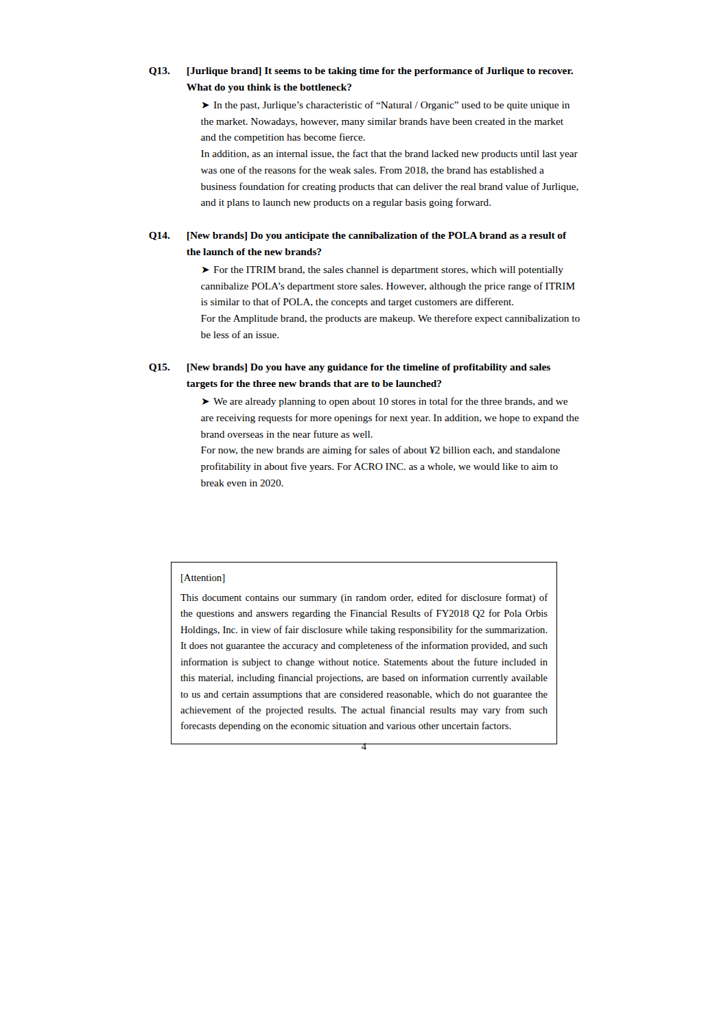Q13.
[Jurlique brand] It seems to be taking time for the performance of Jurlique to recover. What do you think is the bottleneck?
➤In the past, Jurlique’s characteristic of “Natural / Organic” used to be quite unique in the market. Nowadays, however, many similar brands have been created in the market and the competition has become fierce.
In addition, as an internal issue, the fact that the brand lacked new products until last year was one of the reasons for the weak sales. From 2018, the brand has established a business foundation for creating products that can deliver the real brand value of Jurlique, and it plans to launch new products on a regular basis going forward.
Q14.
[New brands] Do you anticipate the cannibalization of the POLA brand as a result of the launch of the new brands?
➤For the ITRIM brand, the sales channel is department stores, which will potentially cannibalize POLA’s department store sales. However, although the price range of ITRIM is similar to that of POLA, the concepts and target customers are different.
For the Amplitude brand, the products are makeup. We therefore expect cannibalization to be less of an issue.
Q15.
[New brands] Do you have any guidance for the timeline of profitability and sales targets for the three new brands that are to be launched?
➤We are already planning to open about 10 stores in total for the three brands, and we are receiving requests for more openings for next year. In addition, we hope to expand the brand overseas in the near future as well.
For now, the new brands are aiming for sales of about ¥2 billion each, and standalone profitability in about five years. For ACRO INC. as a whole, we would like to aim to break even in 2020.
[Attention]
This document contains our summary (in random order, edited for disclosure format) of the questions and answers regarding the Financial Results of FY2018 Q2 for Pola Orbis Holdings, Inc. in view of fair disclosure while taking responsibility for the summarization. It does not guarantee the accuracy and completeness of the information provided, and such information is subject to change without notice. Statements about the future included in this material, including financial projections, are based on information currently available to us and certain assumptions that are considered reasonable, which do not guarantee the achievement of the projected results. The actual financial results may vary from such forecasts depending on the economic situation and various other uncertain factors.
4